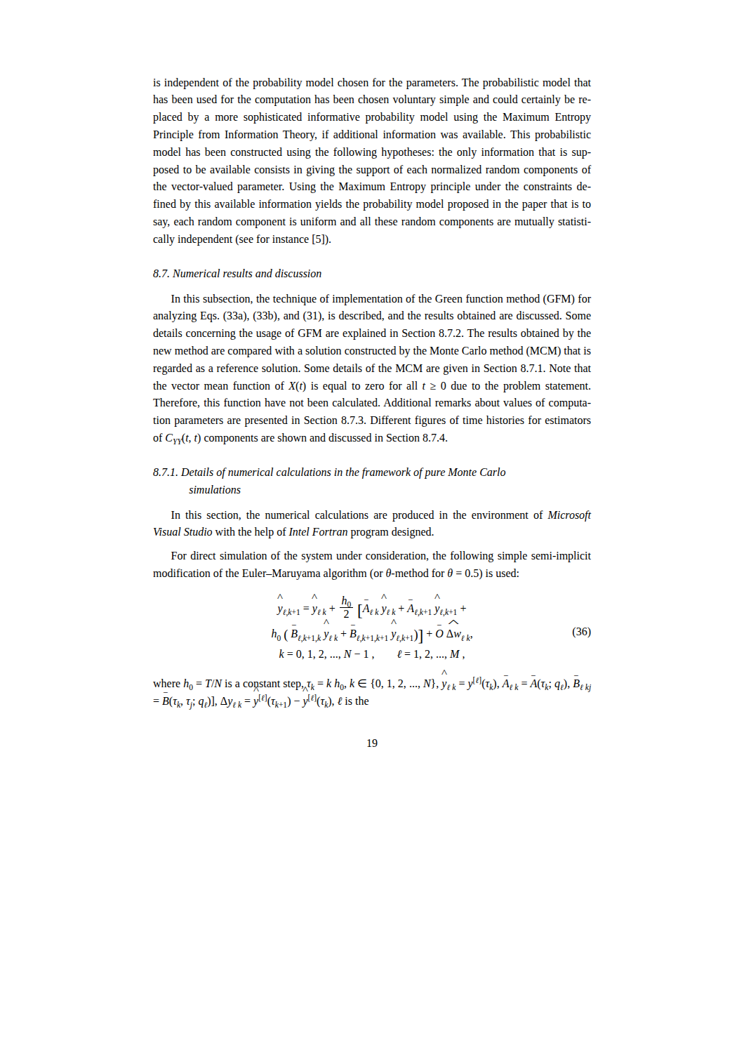is independent of the probability model chosen for the parameters. The probabilistic model that has been used for the computation has been chosen voluntary simple and could certainly be replaced by a more sophisticated informative probability model using the Maximum Entropy Principle from Information Theory, if additional information was available. This probabilistic model has been constructed using the following hypotheses: the only information that is supposed to be available consists in giving the support of each normalized random components of the vector-valued parameter. Using the Maximum Entropy principle under the constraints defined by this available information yields the probability model proposed in the paper that is to say, each random component is uniform and all these random components are mutually statistically independent (see for instance [5]).
8.7. Numerical results and discussion
In this subsection, the technique of implementation of the Green function method (GFM) for analyzing Eqs. (33a), (33b), and (31), is described, and the results obtained are discussed. Some details concerning the usage of GFM are explained in Section 8.7.2. The results obtained by the new method are compared with a solution constructed by the Monte Carlo method (MCM) that is regarded as a reference solution. Some details of the MCM are given in Section 8.7.1. Note that the vector mean function of X(t) is equal to zero for all t ≥ 0 due to the problem statement. Therefore, this function have not been calculated. Additional remarks about values of computation parameters are presented in Section 8.7.3. Different figures of time histories for estimators of CYY(t, t) components are shown and discussed in Section 8.7.4.
8.7.1. Details of numerical calculations in the framework of pure Monte Carlosimulations
In this section, the numerical calculations are produced in the environment of Microsoft Visual Studio with the help of Intel Fortran program designed.
For direct simulation of the system under consideration, the following simple semi-implicit modification of the Euler–Maruyama algorithm (or θ-method for θ = 0.5) is used:
yℓ,k+1 = yℓ k + h02 [Aℓ k yℓ k + Aℓ,k+1 yℓ,k+1 + h0 ( Bℓ,k+1,k yℓ k + Bℓ,k+1,k+1 yℓ,k+1)] + O Δwℓ k, (36) k = 0, 1, 2, ..., N − 1 , ℓ = 1, 2, ..., M ,
where h0 = T/N is a constant step, τk = k h0, k ∈ {0, 1, 2, ..., N}, yℓ k = y[ℓ](τk), Aℓ k = A(τk; qℓ), Bℓ kj = B(τk, τj; qℓ)], Δyℓ k = y[ℓ](τk+1) − y[ℓ](τk), ℓ is the
19